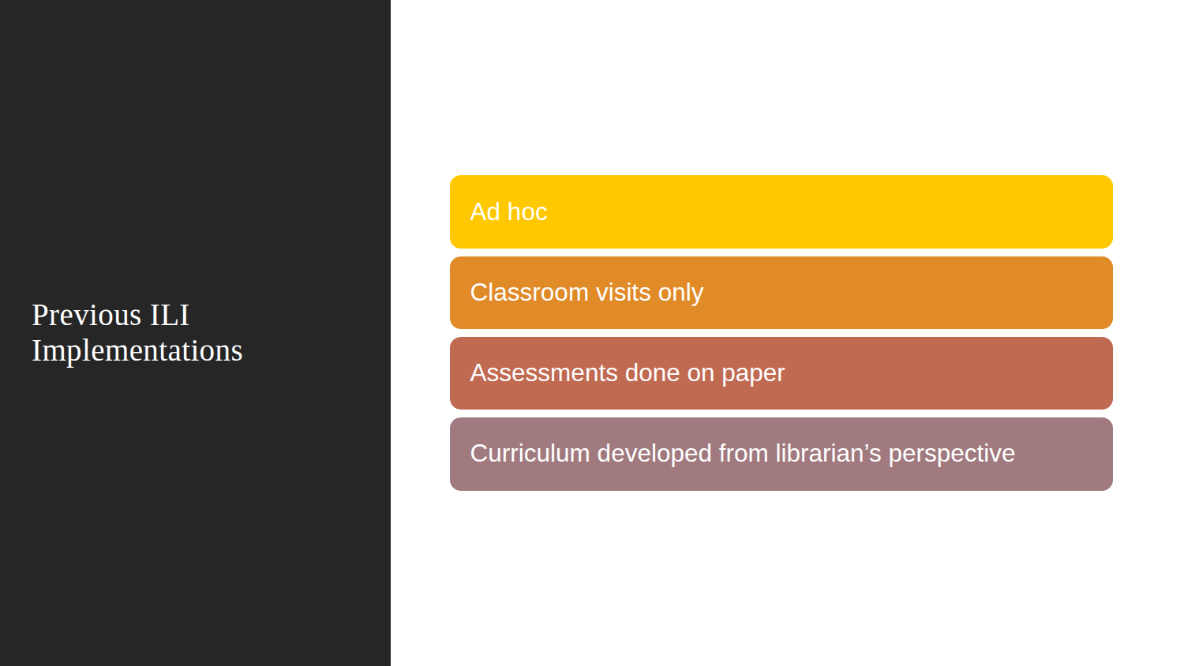Previous ILI Implementations
Ad hoc
Classroom visits only
Assessments done on paper
Curriculum developed from librarian’s perspective